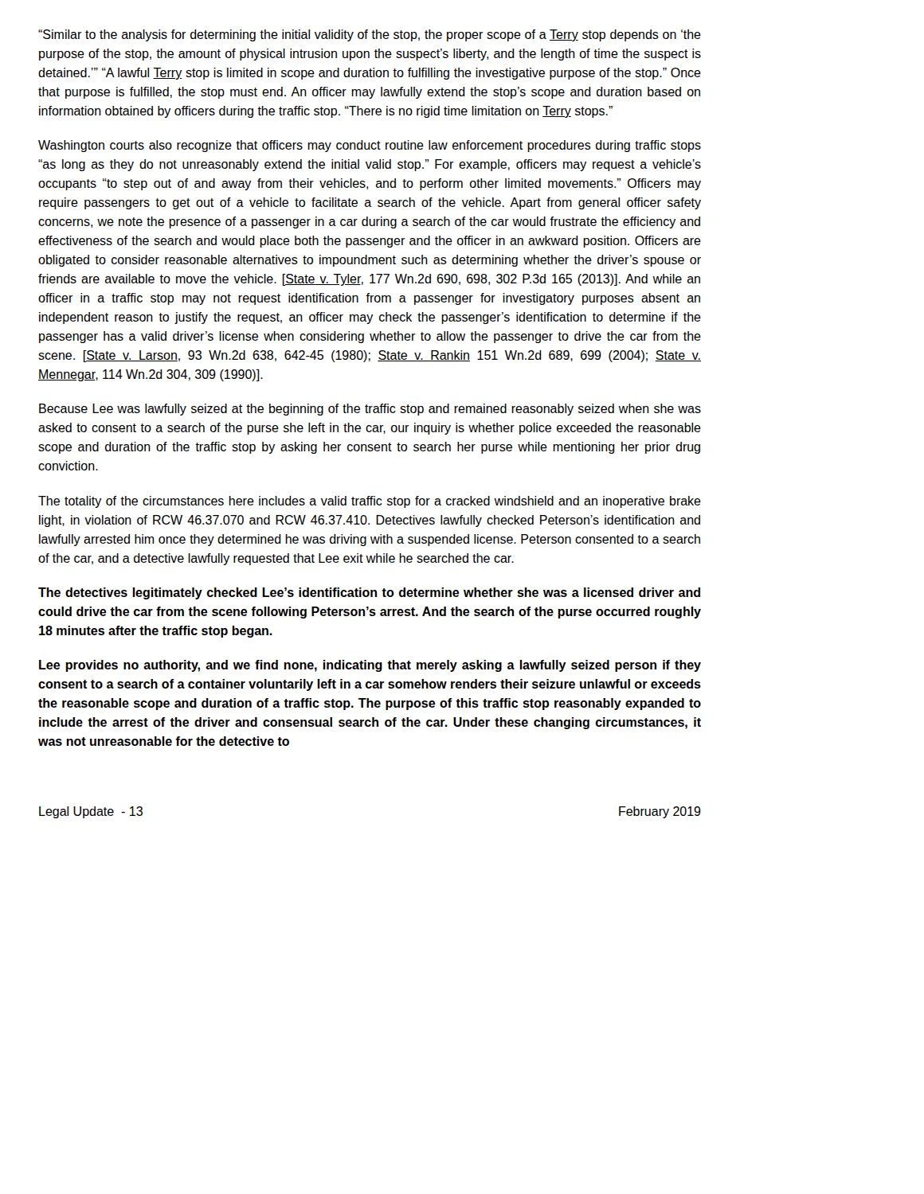“Similar to the analysis for determining the initial validity of the stop, the proper scope of a Terry stop depends on ‘the purpose of the stop, the amount of physical intrusion upon the suspect’s liberty, and the length of time the suspect is detained.’” “A lawful Terry stop is limited in scope and duration to fulfilling the investigative purpose of the stop.” Once that purpose is fulfilled, the stop must end. An officer may lawfully extend the stop’s scope and duration based on information obtained by officers during the traffic stop. “There is no rigid time limitation on Terry stops.”
Washington courts also recognize that officers may conduct routine law enforcement procedures during traffic stops “as long as they do not unreasonably extend the initial valid stop.” For example, officers may request a vehicle’s occupants “to step out of and away from their vehicles, and to perform other limited movements.” Officers may require passengers to get out of a vehicle to facilitate a search of the vehicle. Apart from general officer safety concerns, we note the presence of a passenger in a car during a search of the car would frustrate the efficiency and effectiveness of the search and would place both the passenger and the officer in an awkward position. Officers are obligated to consider reasonable alternatives to impoundment such as determining whether the driver’s spouse or friends are available to move the vehicle. [State v. Tyler, 177 Wn.2d 690, 698, 302 P.3d 165 (2013)]. And while an officer in a traffic stop may not request identification from a passenger for investigatory purposes absent an independent reason to justify the request, an officer may check the passenger’s identification to determine if the passenger has a valid driver’s license when considering whether to allow the passenger to drive the car from the scene. [State v. Larson, 93 Wn.2d 638, 642-45 (1980); State v. Rankin 151 Wn.2d 689, 699 (2004); State v. Mennegar, 114 Wn.2d 304, 309 (1990)].
Because Lee was lawfully seized at the beginning of the traffic stop and remained reasonably seized when she was asked to consent to a search of the purse she left in the car, our inquiry is whether police exceeded the reasonable scope and duration of the traffic stop by asking her consent to search her purse while mentioning her prior drug conviction.
The totality of the circumstances here includes a valid traffic stop for a cracked windshield and an inoperative brake light, in violation of RCW 46.37.070 and RCW 46.37.410. Detectives lawfully checked Peterson’s identification and lawfully arrested him once they determined he was driving with a suspended license. Peterson consented to a search of the car, and a detective lawfully requested that Lee exit while he searched the car.
The detectives legitimately checked Lee’s identification to determine whether she was a licensed driver and could drive the car from the scene following Peterson’s arrest. And the search of the purse occurred roughly 18 minutes after the traffic stop began.
Lee provides no authority, and we find none, indicating that merely asking a lawfully seized person if they consent to a search of a container voluntarily left in a car somehow renders their seizure unlawful or exceeds the reasonable scope and duration of a traffic stop. The purpose of this traffic stop reasonably expanded to include the arrest of the driver and consensual search of the car. Under these changing circumstances, it was not unreasonable for the detective to
Legal Update - 13 February 2019